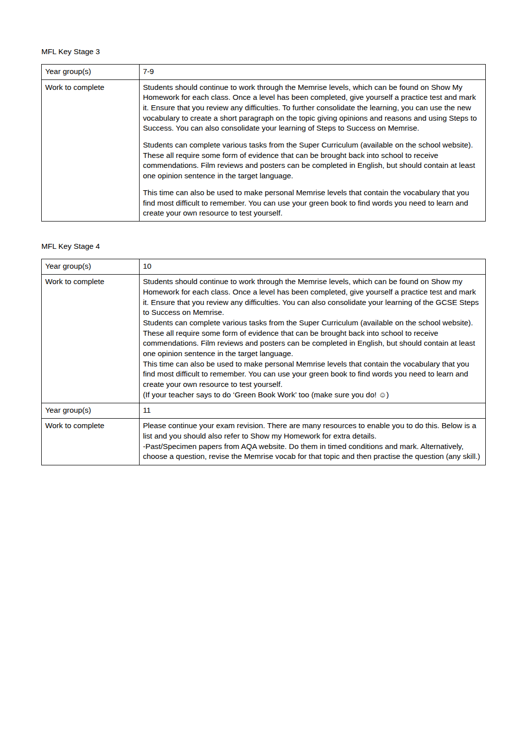MFL Key Stage 3
| Year group(s) | 7-9 |
| Work to complete | Students should continue to work through the Memrise levels, which can be found on Show My Homework for each class. Once a level has been completed, give yourself a practice test and mark it. Ensure that you review any difficulties. To further consolidate the learning, you can use the new vocabulary to create a short paragraph on the topic giving opinions and reasons and using Steps to Success. You can also consolidate your learning of Steps to Success on Memrise. Students can complete various tasks from the Super Curriculum (available on the school website). These all require some form of evidence that can be brought back into school to receive commendations. Film reviews and posters can be completed in English, but should contain at least one opinion sentence in the target language. This time can also be used to make personal Memrise levels that contain the vocabulary that you find most difficult to remember. You can use your green book to find words you need to learn and create your own resource to test yourself. |
MFL Key Stage 4
| Year group(s) | 10 |
| Work to complete | Students should continue to work through the Memrise levels, which can be found on Show my Homework for each class. Once a level has been completed, give yourself a practice test and mark it. Ensure that you review any difficulties. You can also consolidate your learning of the GCSE Steps to Success on Memrise. Students can complete various tasks from the Super Curriculum (available on the school website). These all require some form of evidence that can be brought back into school to receive commendations. Film reviews and posters can be completed in English, but should contain at least one opinion sentence in the target language. This time can also be used to make personal Memrise levels that contain the vocabulary that you find most difficult to remember. You can use your green book to find words you need to learn and create your own resource to test yourself. (If your teacher says to do ‘Green Book Work’ too (make sure you do! ☺) |
| Year group(s) | 11 |
| Work to complete | Please continue your exam revision. There are many resources to enable you to do this. Below is a list and you should also refer to Show my Homework for extra details. -Past/Specimen papers from AQA website. Do them in timed conditions and mark. Alternatively, choose a question, revise the Memrise vocab for that topic and then practise the question (any skill.) |